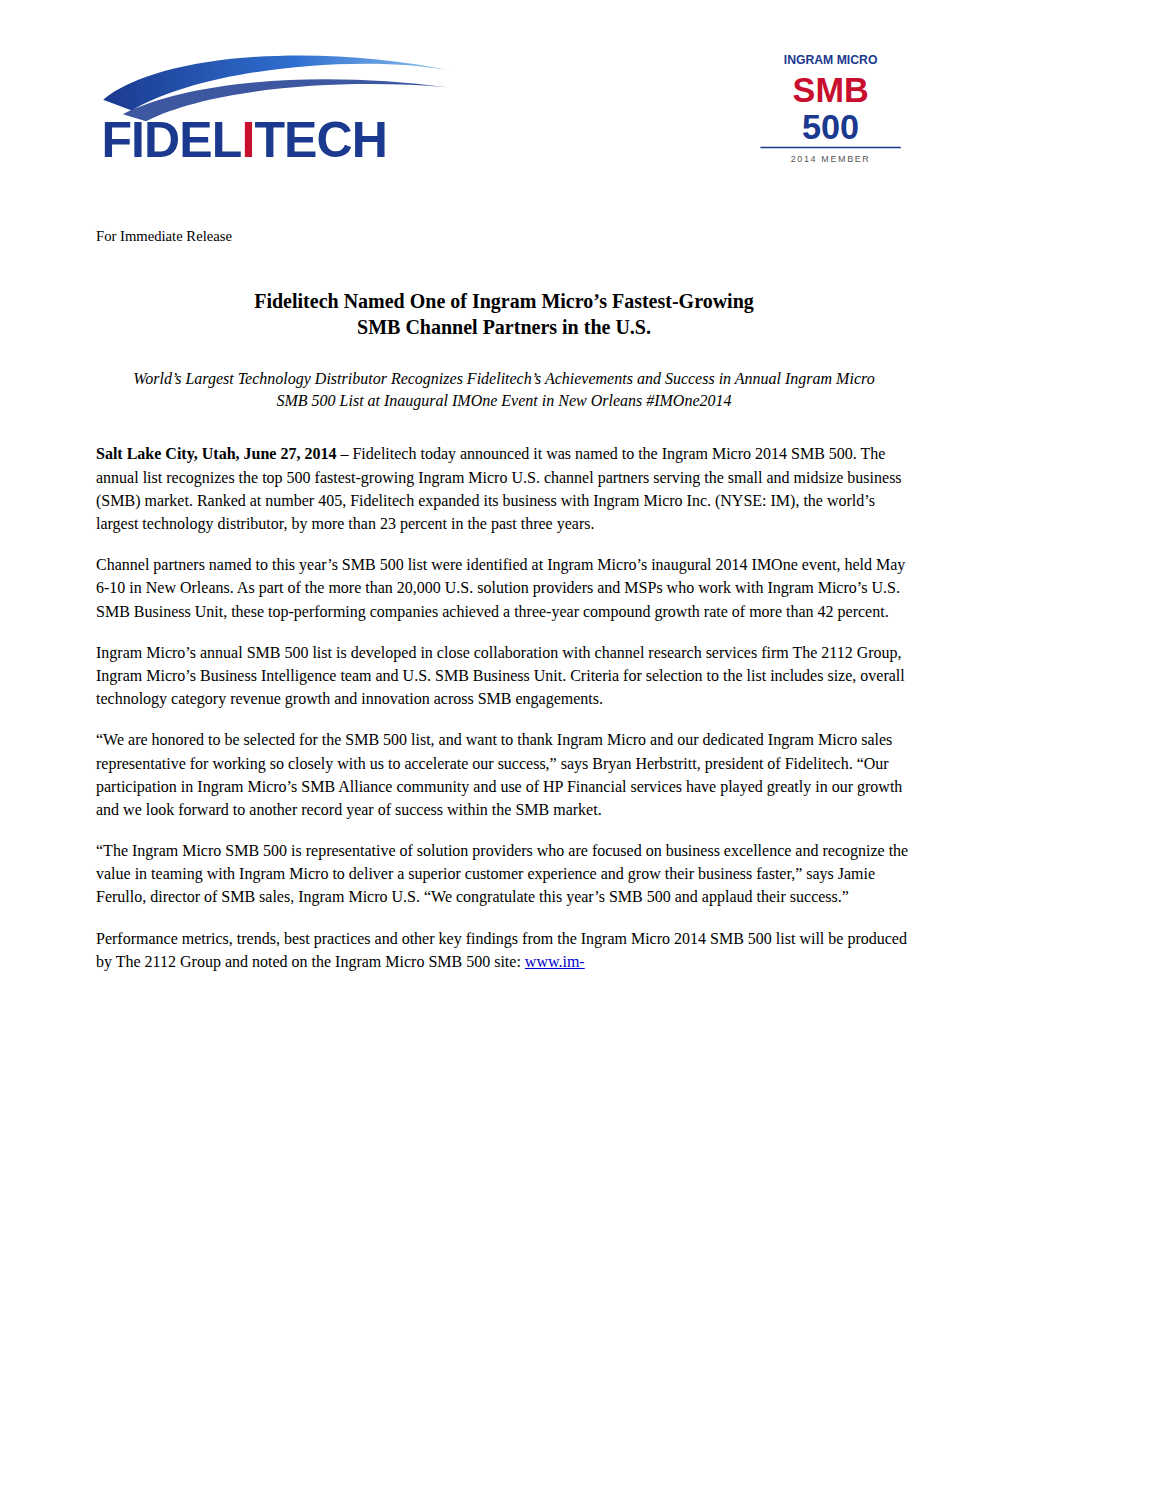FIDELITECH
INGRAM MICRO SMB 500 2014 MEMBER
For Immediate Release
Fidelitech Named One of Ingram Micro’s Fastest-Growing
SMB Channel Partners in the U.S.
World’s Largest Technology Distributor Recognizes Fidelitech’s Achievements and Success in Annual Ingram Micro SMB 500 List at Inaugural IMOne Event in New Orleans #IMOne2014
Salt Lake City, Utah, June 27, 2014 – Fidelitech today announced it was named to the Ingram Micro 2014 SMB 500. The annual list recognizes the top 500 fastest-growing Ingram Micro U.S. channel partners serving the small and midsize business (SMB) market. Ranked at number 405, Fidelitech expanded its business with Ingram Micro Inc. (NYSE: IM), the world’s largest technology distributor, by more than 23 percent in the past three years.
Channel partners named to this year’s SMB 500 list were identified at Ingram Micro’s inaugural 2014 IMOne event, held May 6-10 in New Orleans. As part of the more than 20,000 U.S. solution providers and MSPs who work with Ingram Micro’s U.S. SMB Business Unit, these top-performing companies achieved a three-year compound growth rate of more than 42 percent.
Ingram Micro’s annual SMB 500 list is developed in close collaboration with channel research services firm The 2112 Group, Ingram Micro’s Business Intelligence team and U.S. SMB Business Unit. Criteria for selection to the list includes size, overall technology category revenue growth and innovation across SMB engagements.
“We are honored to be selected for the SMB 500 list, and want to thank Ingram Micro and our dedicated Ingram Micro sales representative for working so closely with us to accelerate our success,” says Bryan Herbstritt, president of Fidelitech. “Our participation in Ingram Micro’s SMB Alliance community and use of HP Financial services have played greatly in our growth and we look forward to another record year of success within the SMB market.
“The Ingram Micro SMB 500 is representative of solution providers who are focused on business excellence and recognize the value in teaming with Ingram Micro to deliver a superior customer experience and grow their business faster,” says Jamie Ferullo, director of SMB sales, Ingram Micro U.S. “We congratulate this year’s SMB 500 and applaud their success.”
Performance metrics, trends, best practices and other key findings from the Ingram Micro 2014 SMB 500 list will be produced by The 2112 Group and noted on the Ingram Micro SMB 500 site: www.im-